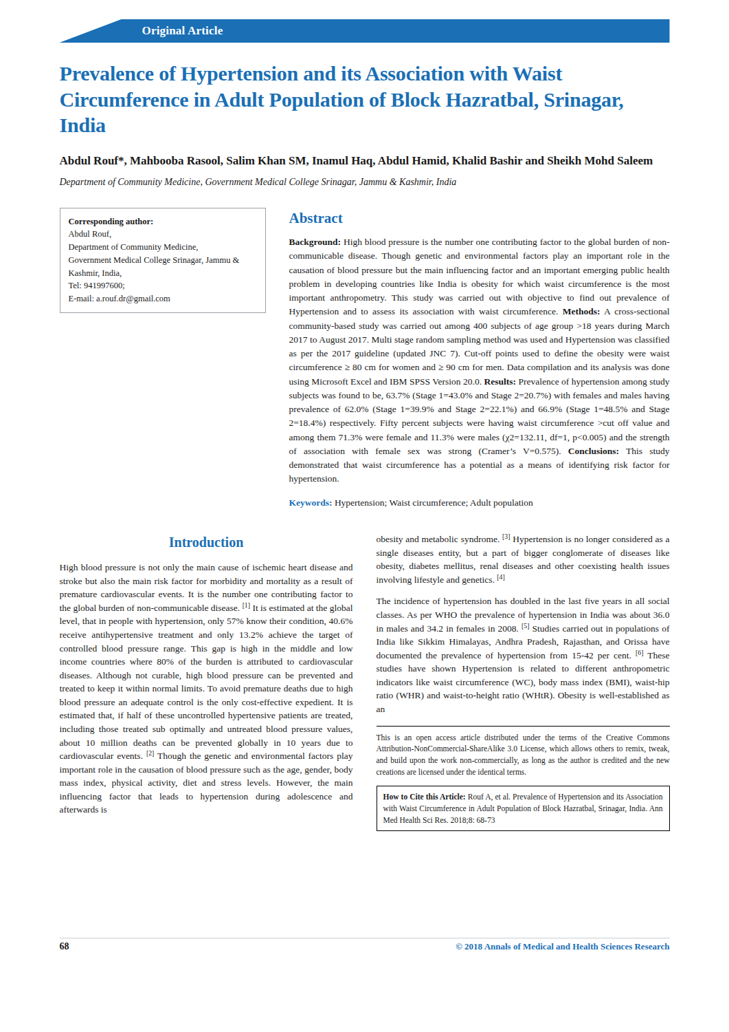Original Article
Prevalence of Hypertension and its Association with Waist Circumference in Adult Population of Block Hazratbal, Srinagar, India
Abdul Rouf*, Mahbooba Rasool, Salim Khan SM, Inamul Haq, Abdul Hamid, Khalid Bashir and Sheikh Mohd Saleem
Department of Community Medicine, Government Medical College Srinagar, Jammu & Kashmir, India
Corresponding author:
Abdul Rouf,
Department of Community Medicine,
Government Medical College Srinagar, Jammu & Kashmir, India,
Tel: 941997600;
E-mail: a.rouf.dr@gmail.com
Abstract
Background: High blood pressure is the number one contributing factor to the global burden of non-communicable disease. Though genetic and environmental factors play an important role in the causation of blood pressure but the main influencing factor and an important emerging public health problem in developing countries like India is obesity for which waist circumference is the most important anthropometry. This study was carried out with objective to find out prevalence of Hypertension and to assess its association with waist circumference. Methods: A cross-sectional community-based study was carried out among 400 subjects of age group >18 years during March 2017 to August 2017. Multi stage random sampling method was used and Hypertension was classified as per the 2017 guideline (updated JNC 7). Cut-off points used to define the obesity were waist circumference ≥ 80 cm for women and ≥ 90 cm for men. Data compilation and its analysis was done using Microsoft Excel and IBM SPSS Version 20.0. Results: Prevalence of hypertension among study subjects was found to be, 63.7% (Stage 1=43.0% and Stage 2=20.7%) with females and males having prevalence of 62.0% (Stage 1=39.9% and Stage 2=22.1%) and 66.9% (Stage 1=48.5% and Stage 2=18.4%) respectively. Fifty percent subjects were having waist circumference >cut off value and among them 71.3% were female and 11.3% were males (χ2=132.11, df=1, p<0.005) and the strength of association with female sex was strong (Cramer’s V=0.575). Conclusions: This study demonstrated that waist circumference has a potential as a means of identifying risk factor for hypertension.
Keywords: Hypertension; Waist circumference; Adult population
Introduction
High blood pressure is not only the main cause of ischemic heart disease and stroke but also the main risk factor for morbidity and mortality as a result of premature cardiovascular events. It is the number one contributing factor to the global burden of non-communicable disease. [1] It is estimated at the global level, that in people with hypertension, only 57% know their condition, 40.6% receive antihypertensive treatment and only 13.2% achieve the target of controlled blood pressure range. This gap is high in the middle and low income countries where 80% of the burden is attributed to cardiovascular diseases. Although not curable, high blood pressure can be prevented and treated to keep it within normal limits. To avoid premature deaths due to high blood pressure an adequate control is the only cost-effective expedient. It is estimated that, if half of these uncontrolled hypertensive patients are treated, including those treated sub optimally and untreated blood pressure values, about 10 million deaths can be prevented globally in 10 years due to cardiovascular events. [2] Though the genetic and environmental factors play important role in the causation of blood pressure such as the age, gender, body mass index, physical activity, diet and stress levels. However, the main influencing factor that leads to hypertension during adolescence and afterwards is
obesity and metabolic syndrome. [3] Hypertension is no longer considered as a single diseases entity, but a part of bigger conglomerate of diseases like obesity, diabetes mellitus, renal diseases and other coexisting health issues involving lifestyle and genetics. [4]
The incidence of hypertension has doubled in the last five years in all social classes. As per WHO the prevalence of hypertension in India was about 36.0 in males and 34.2 in females in 2008. [5] Studies carried out in populations of India like Sikkim Himalayas, Andhra Pradesh, Rajasthan, and Orissa have documented the prevalence of hypertension from 15-42 per cent. [6] These studies have shown Hypertension is related to different anthropometric indicators like waist circumference (WC), body mass index (BMI), waist-hip ratio (WHR) and waist-to-height ratio (WHtR). Obesity is well-established as an
This is an open access article distributed under the terms of the Creative Commons Attribution-NonCommercial-ShareAlike 3.0 License, which allows others to remix, tweak, and build upon the work non-commercially, as long as the author is credited and the new creations are licensed under the identical terms.
How to Cite this Article: Rouf A, et al. Prevalence of Hypertension and its Association with Waist Circumference in Adult Population of Block Hazratbal, Srinagar, India. Ann Med Health Sci Res. 2018;8: 68-73
68
© 2018 Annals of Medical and Health Sciences Research